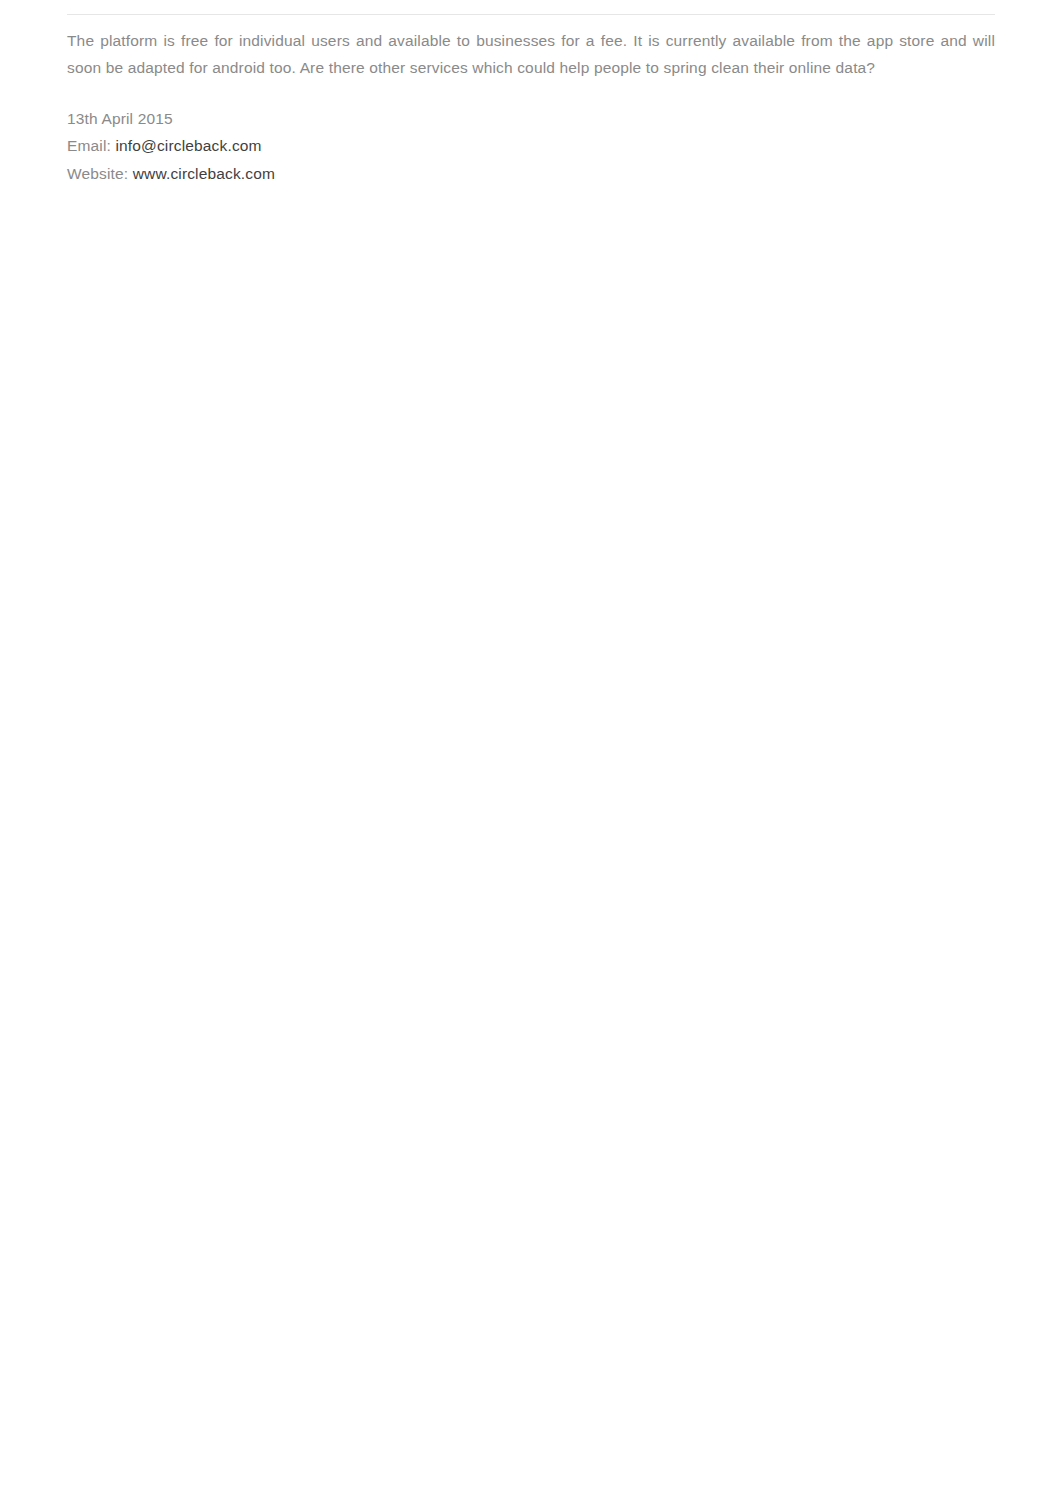The platform is free for individual users and available to businesses for a fee. It is currently available from the app store and will soon be adapted for android too. Are there other services which could help people to spring clean their online data?
13th April 2015
Email: info@circleback.com
Website: www.circleback.com